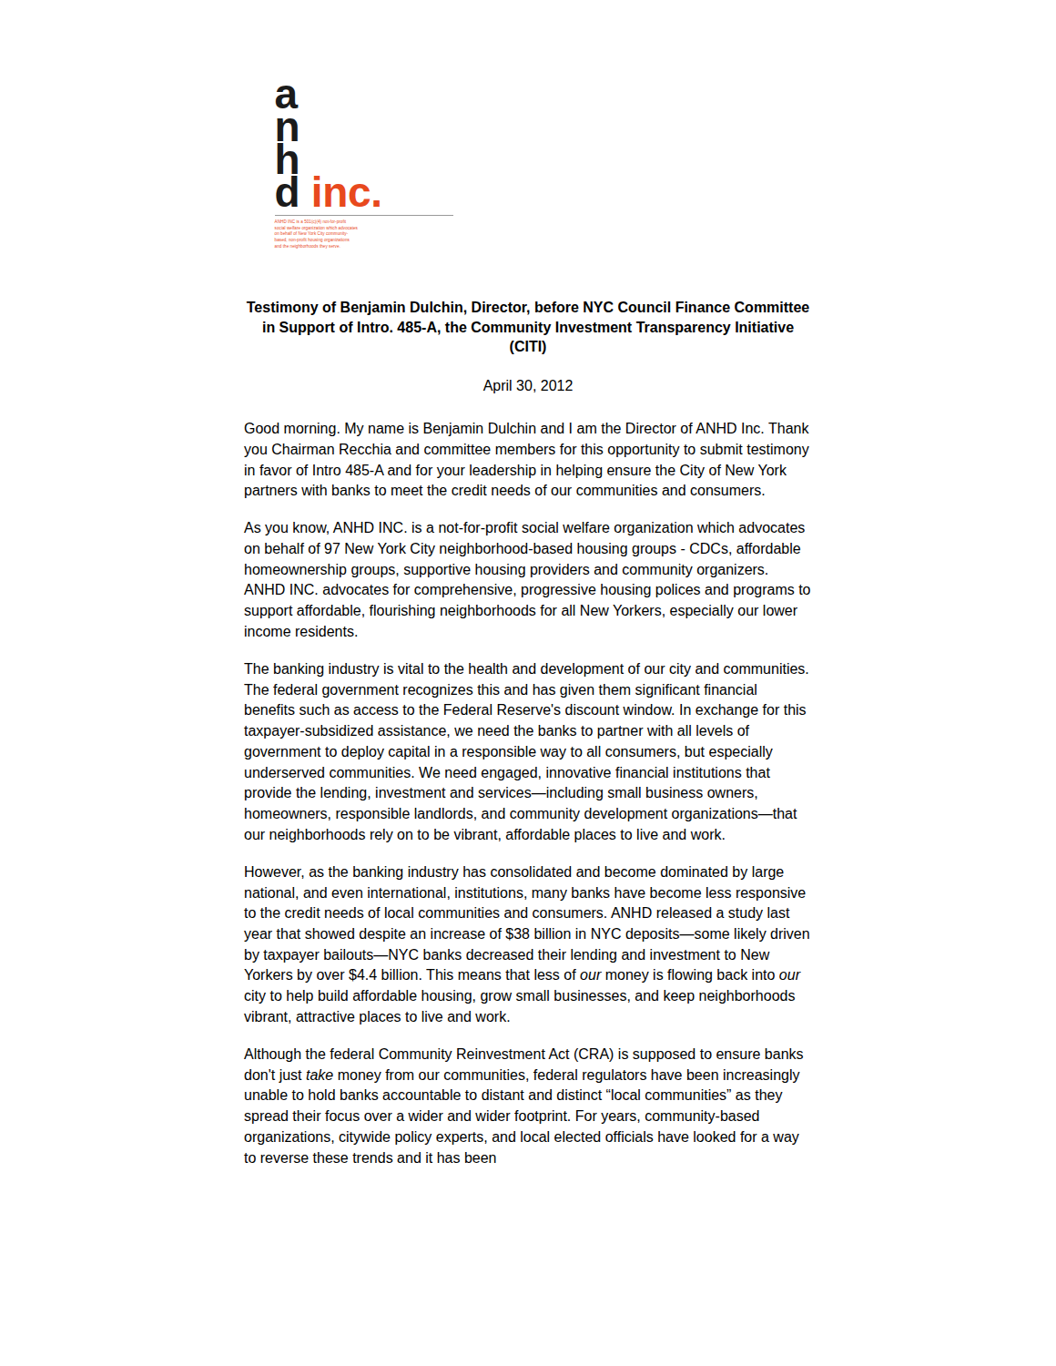a n h d inc.
ANHD INC is a 501(c)(4) not-for-profit
social welfare organization which advocates
on behalf of New York City community-
based, non-profit housing organizations
and the neighborhoods they serve.
Testimony of Benjamin Dulchin, Director, before NYC Council Finance Committee
in Support of Intro. 485-A, the Community Investment Transparency Initiative (CITI)
April 30, 2012
Good morning. My name is Benjamin Dulchin and I am the Director of ANHD Inc. Thank you Chairman Recchia and committee members for this opportunity to submit testimony in favor of Intro 485-A and for your leadership in helping ensure the City of New York partners with banks to meet the credit needs of our communities and consumers.
As you know, ANHD INC. is a not-for-profit social welfare organization which advocates on behalf of 97 New York City neighborhood-based housing groups - CDCs, affordable homeownership groups, supportive housing providers and community organizers. ANHD INC. advocates for comprehensive, progressive housing polices and programs to support affordable, flourishing neighborhoods for all New Yorkers, especially our lower income residents.
The banking industry is vital to the health and development of our city and communities. The federal government recognizes this and has given them significant financial benefits such as access to the Federal Reserve's discount window. In exchange for this taxpayer-subsidized assistance, we need the banks to partner with all levels of government to deploy capital in a responsible way to all consumers, but especially underserved communities. We need engaged, innovative financial institutions that provide the lending, investment and services—including small business owners, homeowners, responsible landlords, and community development organizations—that our neighborhoods rely on to be vibrant, affordable places to live and work.
However, as the banking industry has consolidated and become dominated by large national, and even international, institutions, many banks have become less responsive to the credit needs of local communities and consumers. ANHD released a study last year that showed despite an increase of $38 billion in NYC deposits—some likely driven by taxpayer bailouts—NYC banks decreased their lending and investment to New Yorkers by over $4.4 billion. This means that less of our money is flowing back into our city to help build affordable housing, grow small businesses, and keep neighborhoods vibrant, attractive places to live and work.
Although the federal Community Reinvestment Act (CRA) is supposed to ensure banks don't just take money from our communities, federal regulators have been increasingly unable to hold banks accountable to distant and distinct “local communities” as they spread their focus over a wider and wider footprint. For years, community-based organizations, citywide policy experts, and local elected officials have looked for a way to reverse these trends and it has been